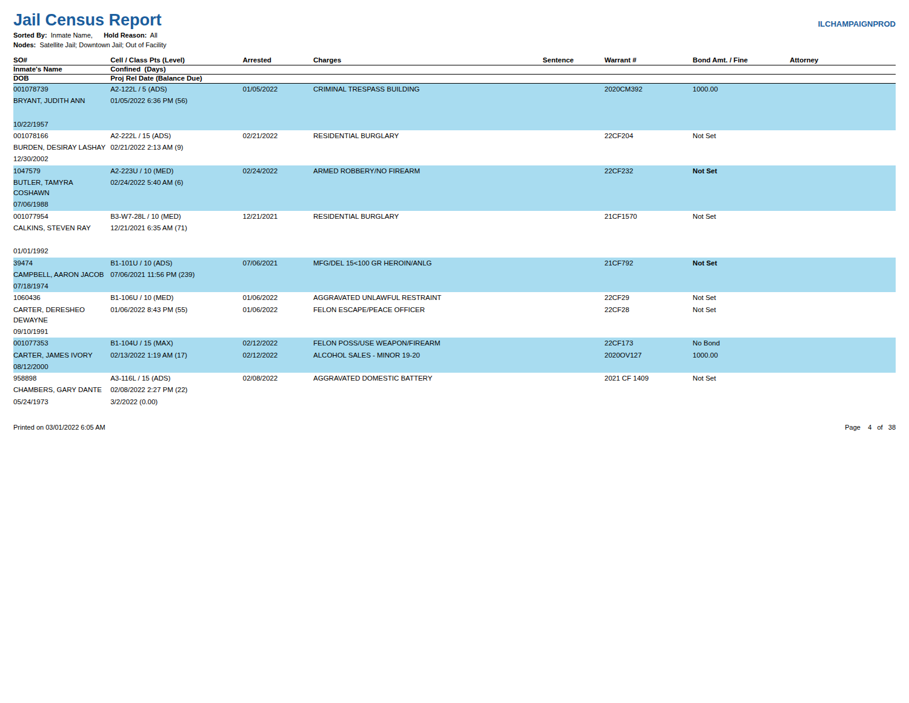Jail Census Report
ILCHAMPAIGNPROD
Sorted By: Inmate Name, Hold Reason: All
Nodes: Satellite Jail; Downtown Jail; Out of Facility
| SO# | Cell / Class Pts (Level) | Arrested | Charges | Sentence | Warrant # | Bond Amt. / Fine | Attorney |
| --- | --- | --- | --- | --- | --- | --- | --- |
| Inmate's Name | Confined (Days) | | | | | | |
| DOB | Proj Rel Date (Balance Due) | | | | | | |
| 001078739 | A2-122L / 5 (ADS) | 01/05/2022 | CRIMINAL TRESPASS BUILDING | | 2020CM392 | 1000.00 | |
| BRYANT, JUDITH ANN | 01/05/2022 6:36 PM (56) | | | | | | |
| 10/22/1957 | | | | | | | |
| 001078166 | A2-222L / 15 (ADS) | 02/21/2022 | RESIDENTIAL BURGLARY | | 22CF204 | Not Set | |
| BURDEN, DESIRAY LASHAY | 02/21/2022 2:13 AM (9) | | | | | | |
| 12/30/2002 | | | | | | | |
| 1047579 | A2-223U / 10 (MED) | 02/24/2022 | ARMED ROBBERY/NO FIREARM | | 22CF232 | Not Set | |
| BUTLER, TAMYRA COSHAWN | 02/24/2022 5:40 AM (6) | | | | | | |
| 07/06/1988 | | | | | | | |
| 001077954 | B3-W7-28L / 10 (MED) | 12/21/2021 | RESIDENTIAL BURGLARY | | 21CF1570 | Not Set | |
| CALKINS, STEVEN RAY | 12/21/2021 6:35 AM (71) | | | | | | |
| 01/01/1992 | | | | | | | |
| 39474 | B1-101U / 10 (ADS) | 07/06/2021 | MFG/DEL 15<100 GR HEROIN/ANLG | | 21CF792 | Not Set | |
| CAMPBELL, AARON JACOB | 07/06/2021 11:56 PM (239) | | | | | | |
| 07/18/1974 | | | | | | | |
| 1060436 | B1-106U / 10 (MED) | 01/06/2022 | AGGRAVATED UNLAWFUL RESTRAINT | | 22CF29 | Not Set | |
| CARTER, DERESHEO DEWAYNE | 01/06/2022 8:43 PM (55) | 01/06/2022 | FELON ESCAPE/PEACE OFFICER | | 22CF28 | Not Set | |
| 09/10/1991 | | | | | | | |
| 001077353 | B1-104U / 15 (MAX) | 02/12/2022 | FELON POSS/USE WEAPON/FIREARM | | 22CF173 | No Bond | |
| CARTER, JAMES IVORY | 02/13/2022 1:19 AM (17) | 02/12/2022 | ALCOHOL SALES - MINOR 19-20 | | 2020OV127 | 1000.00 | |
| 08/12/2000 | | | | | | | |
| 958898 | A3-116L / 15 (ADS) | 02/08/2022 | AGGRAVATED DOMESTIC BATTERY | | 2021 CF 1409 | Not Set | |
| CHAMBERS, GARY DANTE | 02/08/2022 2:27 PM (22) | | | | | | |
| 05/24/1973 | 3/2/2022 (0.00) | | | | | | |
Printed on 03/01/2022 6:05 AM
Page 4 of 38